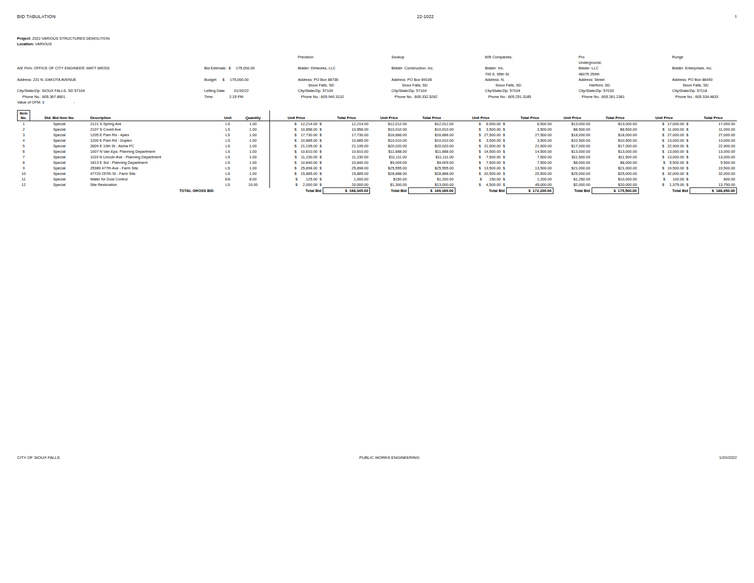BID TABULATION
22-1022
1
Project: 2022 VARIOUS STRUCTURES DEMOLITION
Location: VARIOUS
| | | Precision | Soukup | 605 Companies, | Pro Underground, | Runge |
| A/E Firm: OFFICE OF CITY ENGINEER; MATT WEISS | Bid Estimate: $ 175,000.00 | Bidder: Dirtworks, LLC | Bidder: Construction, Inc. | Bidder: Inc. | Bidder: LLC | Bidder: Enterprises, Inc. |
| | | | | 700 E. 65th St. | 46075 259th | |
| Address: 231 N. DAKOTA AVENUE | Budget: $ 175,000.00 | Address: PO Box 88736 | Address: PO Box 89106 | Address: N. | Address: Street | Address: PO Box 86490 |
| | | Sioux Falls, SD | Sioux Falls, SD | Sioux Falls, SD | Hartford, SD | Sioux Falls, SD |
| City/State/Zip: SIOUX FALLS, SD 57104 | Letting Date: 01/20/22 | City/State/Zip: 57109 | City/State/Zip: 57104 | City/State/Zip: 57104 | City/State/Zip: 57033 | City/State/Zip: 57118 |
| Phone No.: 605.367.8601 | Time: 2:15 PM | Phone No.: 605.940.3132 | Phone No.: 605.332.5282 | Phone No.: 605.251.3185 | Phone No.: 605.261.2361 | Phone No.: 605.334.4833 |
| Value of OFM: $ - | | | | | | |
| Item No. | Std. Bid Item No. | Description | Unit | Quantity | Unit Price | Total Price | Unit Price | Total Price | Unit Price | Total Price | Unit Price | Total Price | Unit Price | Total Price |
| --- | --- | --- | --- | --- | --- | --- | --- | --- | --- | --- | --- | --- | --- | --- |
| 1 | Special | 2121 S Spring Ave | LS | 1.00 | $ 12,214.00 $ | 12,214.00 | $12,012.00 | $12,012.00 | $ 6,500.00 $ | 6,500.00 | $13,000.00 | $13,000.00 | $ 17,000.00 $ | 17,000.00 |
| 2 | Special | 2107 S Covell Ave | LS | 1.00 | $ 10,858.00 $ | 10,858.00 | $10,010.00 | $10,010.00 | $ 3,500.00 $ | 3,500.00 | $8,500.00 | $8,500.00 | $ 11,000.00 $ | 11,000.00 |
| 3 | Special | 1205 E Pam Rd - 4plex | LS | 1.00 | $ 17,730.00 $ | 17,730.00 | $16,666.00 | $16,666.00 | $ 27,500.00 $ | 27,500.00 | $18,000.00 | $18,000.00 | $ 27,000.00 $ | 27,000.00 |
| 4 | Special | 1200 E Pam Rd - Duplex | LS | 1.00 | $ 10,885.00 $ | 10,885.00 | $10,010.00 | $10,010.00 | $ 3,500.00 $ | 3,500.00 | $10,500.00 | $10,500.00 | $ 13,000.00 $ | 13,000.00 |
| 5 | Special | 2609 E 10th St - Aloha PC | LS | 1.00 | $ 21,195.00 $ | 21,195.00 | $20,020.00 | $20,020.00 | $ 21,500.00 $ | 21,500.00 | $17,000.00 | $17,000.00 | $ 22,900.00 $ | 22,900.00 |
| 6 | Special | 1007 N Van Eps- Planning Department | LS | 1.00 | $ 10,610.00 $ | 10,610.00 | $11,688.00 | $11,688.00 | $ 14,500.00 $ | 14,500.00 | $13,000.00 | $13,000.00 | $ 13,000.00 $ | 13,000.00 |
| 7 | Special | 1103 N Lincoln Ave - Planning Department | LS | 1.00 | $ 11,230.00 $ | 11,230.00 | $11,111.00 | $11,111.00 | $ 7,500.00 $ | 7,500.00 | $11,500.00 | $11,500.00 | $ 13,000.00 $ | 13,000.00 |
| 8 | Special | 1813 E 3rd - Planning Department | LS | 1.00 | $ 10,840.00 $ | 10,840.00 | $9,009.00 | $9,009.00 | $ 7,500.00 $ | 7,500.00 | $8,000.00 | $8,000.00 | $ 5,500.00 $ | 5,500.00 |
| 9 | Special | 25989 477th Ave - Farm Site | LS | 1.00 | $ 25,898.00 $ | 25,898.00 | $25,555.00 | $25,555.00 | $ 13,500.00 $ | 13,500.00 | $21,000.00 | $21,000.00 | $ 19,500.00 $ | 19,500.00 |
| 10 | Special | 47729 257th St - Farm Site | LS | 1.00 | $ 15,885.00 $ | 15,885.00 | $28,888.00 | $28,888.00 | $ 20,500.00 $ | 20,500.00 | $25,000.00 | $25,000.00 | $ 32,000.00 $ | 32,000.00 |
| 11 | Special | Water for Dust Control | EA | 8.00 | $ 125.00 $ | 1,000.00 | $150.00 | $1,200.00 | $ 150.00 $ | 1,200.00 | $1,250.00 | $10,000.00 | $ 100.00 $ | 800.00 |
| 12 | Special | Site Restoration | LS | 10.00 | $ 2,000.00 $ | 20,000.00 | $1,300.00 | $13,000.00 | $ 4,500.00 $ | 45,000.00 | $2,000.00 | $20,000.00 | $ 1,375.00 $ | 13,750.00 |
| TOTAL GROSS BID | | | Total Bid | $ 168,345.00 | Total Bid | $ 169,169.00 | Total Bid | $ 172,200.00 | Total Bid | $ 175,500.00 | Total Bid | $ 188,450.00 |
CITY OF SIOUX FALLS
PUBLIC WORKS ENGINEERING
1/20/2022